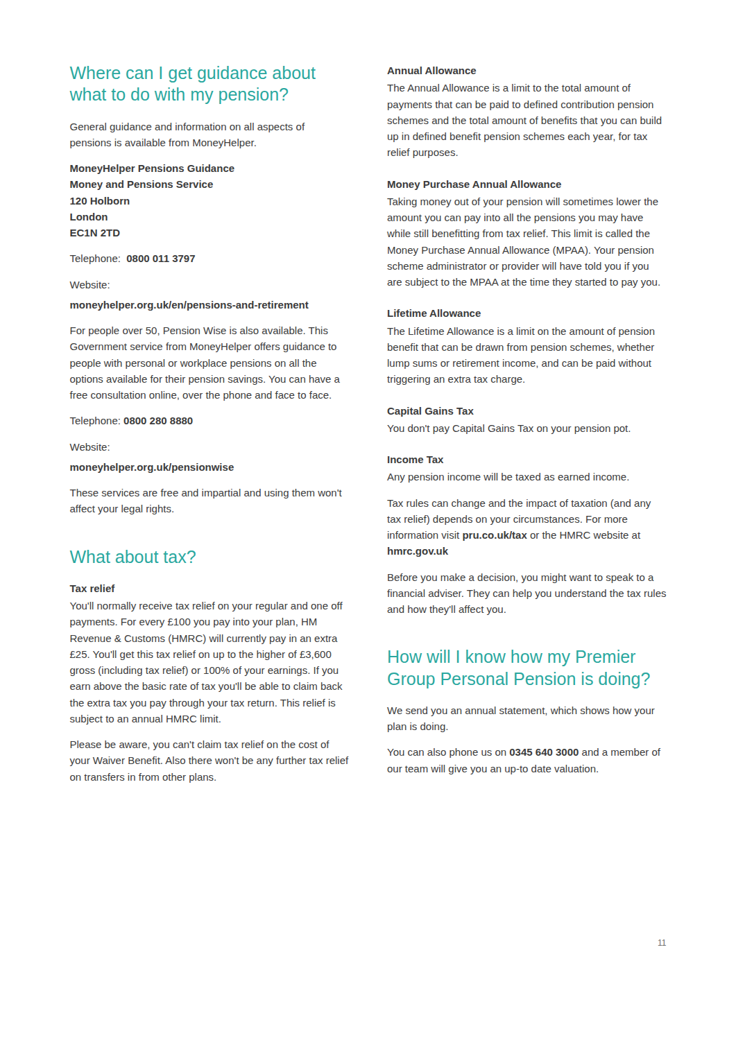Where can I get guidance about what to do with my pension?
General guidance and information on all aspects of pensions is available from MoneyHelper.
MoneyHelper Pensions Guidance Money and Pensions Service 120 Holborn London EC1N 2TD
Telephone: 0800 011 3797
Website:
moneyhelper.org.uk/en/pensions-and-retirement
For people over 50, Pension Wise is also available. This Government service from MoneyHelper offers guidance to people with personal or workplace pensions on all the options available for their pension savings. You can have a free consultation online, over the phone and face to face.
Telephone: 0800 280 8880
Website:
moneyhelper.org.uk/pensionwise
These services are free and impartial and using them won't affect your legal rights.
What about tax?
Tax relief
You'll normally receive tax relief on your regular and one off payments. For every £100 you pay into your plan, HM Revenue & Customs (HMRC) will currently pay in an extra £25. You'll get this tax relief on up to the higher of £3,600 gross (including tax relief) or 100% of your earnings. If you earn above the basic rate of tax you'll be able to claim back the extra tax you pay through your tax return. This relief is subject to an annual HMRC limit.
Please be aware, you can't claim tax relief on the cost of your Waiver Benefit. Also there won't be any further tax relief on transfers in from other plans.
Annual Allowance
The Annual Allowance is a limit to the total amount of payments that can be paid to defined contribution pension schemes and the total amount of benefits that you can build up in defined benefit pension schemes each year, for tax relief purposes.
Money Purchase Annual Allowance
Taking money out of your pension will sometimes lower the amount you can pay into all the pensions you may have while still benefitting from tax relief. This limit is called the Money Purchase Annual Allowance (MPAA). Your pension scheme administrator or provider will have told you if you are subject to the MPAA at the time they started to pay you.
Lifetime Allowance
The Lifetime Allowance is a limit on the amount of pension benefit that can be drawn from pension schemes, whether lump sums or retirement income, and can be paid without triggering an extra tax charge.
Capital Gains Tax
You don't pay Capital Gains Tax on your pension pot.
Income Tax
Any pension income will be taxed as earned income.
Tax rules can change and the impact of taxation (and any tax relief) depends on your circumstances. For more information visit pru.co.uk/tax or the HMRC website at hmrc.gov.uk
Before you make a decision, you might want to speak to a financial adviser. They can help you understand the tax rules and how they'll affect you.
How will I know how my Premier Group Personal Pension is doing?
We send you an annual statement, which shows how your plan is doing.
You can also phone us on 0345 640 3000 and a member of our team will give you an up-to date valuation.
11